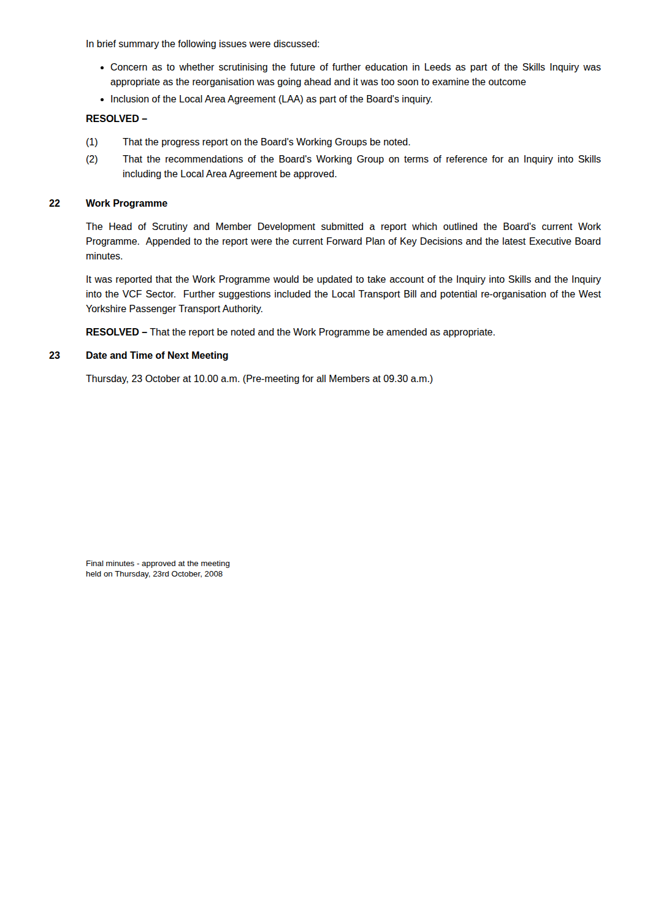In brief summary the following issues were discussed:
Concern as to whether scrutinising the future of further education in Leeds as part of the Skills Inquiry was appropriate as the reorganisation was going ahead and it was too soon to examine the outcome
Inclusion of the Local Area Agreement (LAA) as part of the Board's inquiry.
RESOLVED –
(1) That the progress report on the Board's Working Groups be noted.
(2) That the recommendations of the Board's Working Group on terms of reference for an Inquiry into Skills including the Local Area Agreement be approved.
22 Work Programme
The Head of Scrutiny and Member Development submitted a report which outlined the Board's current Work Programme. Appended to the report were the current Forward Plan of Key Decisions and the latest Executive Board minutes.
It was reported that the Work Programme would be updated to take account of the Inquiry into Skills and the Inquiry into the VCF Sector. Further suggestions included the Local Transport Bill and potential re-organisation of the West Yorkshire Passenger Transport Authority.
RESOLVED – That the report be noted and the Work Programme be amended as appropriate.
23 Date and Time of Next Meeting
Thursday, 23 October at 10.00 a.m. (Pre-meeting for all Members at 09.30 a.m.)
Final minutes - approved at the meeting
held on Thursday, 23rd October, 2008